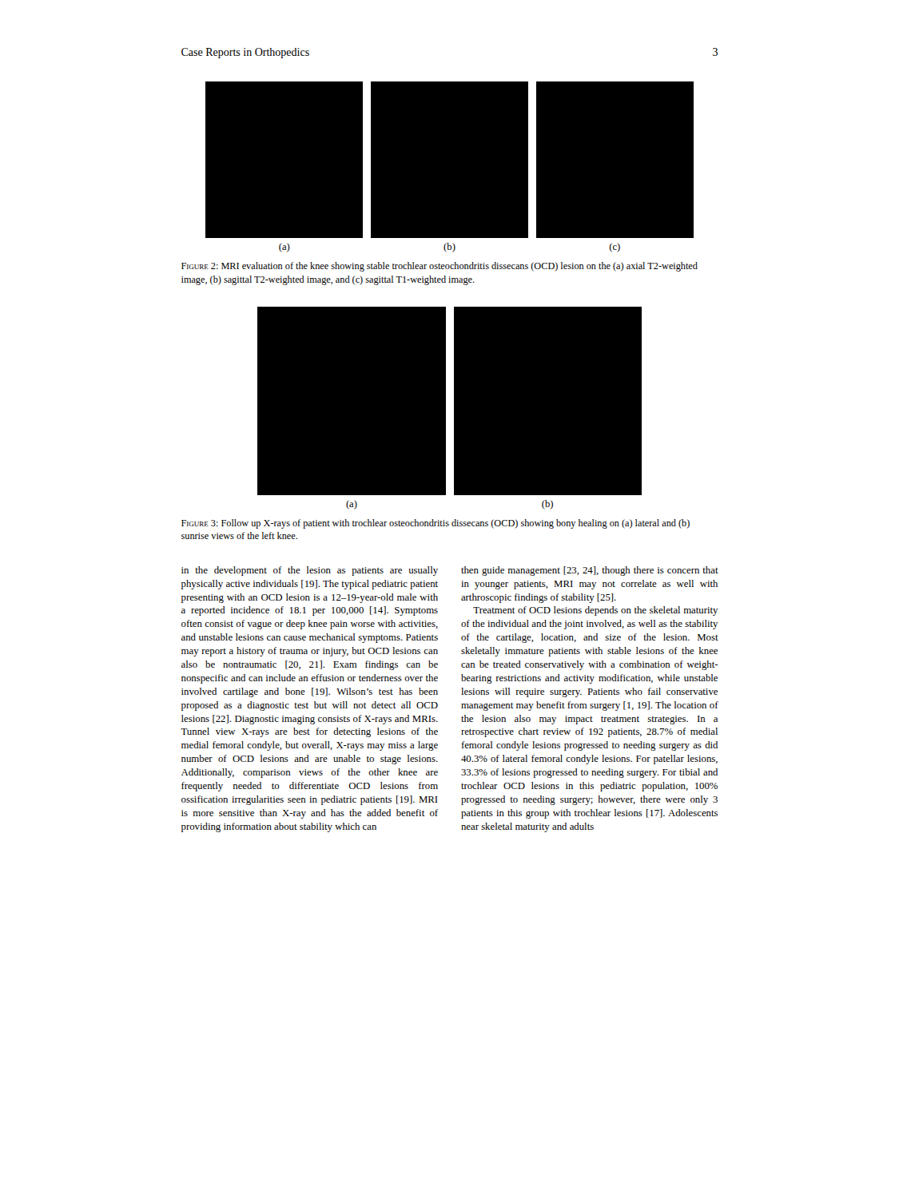Case Reports in Orthopedics
3
(a)
(b)
(c)
Figure 2: MRI evaluation of the knee showing stable trochlear osteochondritis dissecans (OCD) lesion on the (a) axial T2-weighted image, (b) sagittal T2-weighted image, and (c) sagittal T1-weighted image.
(a)
(b)
Figure 3: Follow up X-rays of patient with trochlear osteochondritis dissecans (OCD) showing bony healing on (a) lateral and (b) sunrise views of the left knee.
in the development of the lesion as patients are usually physically active individuals [19]. The typical pediatric patient presenting with an OCD lesion is a 12–19-year-old male with a reported incidence of 18.1 per 100,000 [14]. Symptoms often consist of vague or deep knee pain worse with activities, and unstable lesions can cause mechanical symptoms. Patients may report a history of trauma or injury, but OCD lesions can also be nontraumatic [20, 21]. Exam findings can be nonspecific and can include an effusion or tenderness over the involved cartilage and bone [19]. Wilson’s test has been proposed as a diagnostic test but will not detect all OCD lesions [22]. Diagnostic imaging consists of X-rays and MRIs. Tunnel view X-rays are best for detecting lesions of the medial femoral condyle, but overall, X-rays may miss a large number of OCD lesions and are unable to stage lesions. Additionally, comparison views of the other knee are frequently needed to differentiate OCD lesions from ossification irregularities seen in pediatric patients [19]. MRI is more sensitive than X-ray and has the added benefit of providing information about stability which can
then guide management [23, 24], though there is concern that in younger patients, MRI may not correlate as well with arthroscopic findings of stability [25].
Treatment of OCD lesions depends on the skeletal maturity of the individual and the joint involved, as well as the stability of the cartilage, location, and size of the lesion. Most skeletally immature patients with stable lesions of the knee can be treated conservatively with a combination of weight-bearing restrictions and activity modification, while unstable lesions will require surgery. Patients who fail conservative management may benefit from surgery [1, 19]. The location of the lesion also may impact treatment strategies. In a retrospective chart review of 192 patients, 28.7% of medial femoral condyle lesions progressed to needing surgery as did 40.3% of lateral femoral condyle lesions. For patellar lesions, 33.3% of lesions progressed to needing surgery. For tibial and trochlear OCD lesions in this pediatric population, 100% progressed to needing surgery; however, there were only 3 patients in this group with trochlear lesions [17]. Adolescents near skeletal maturity and adults